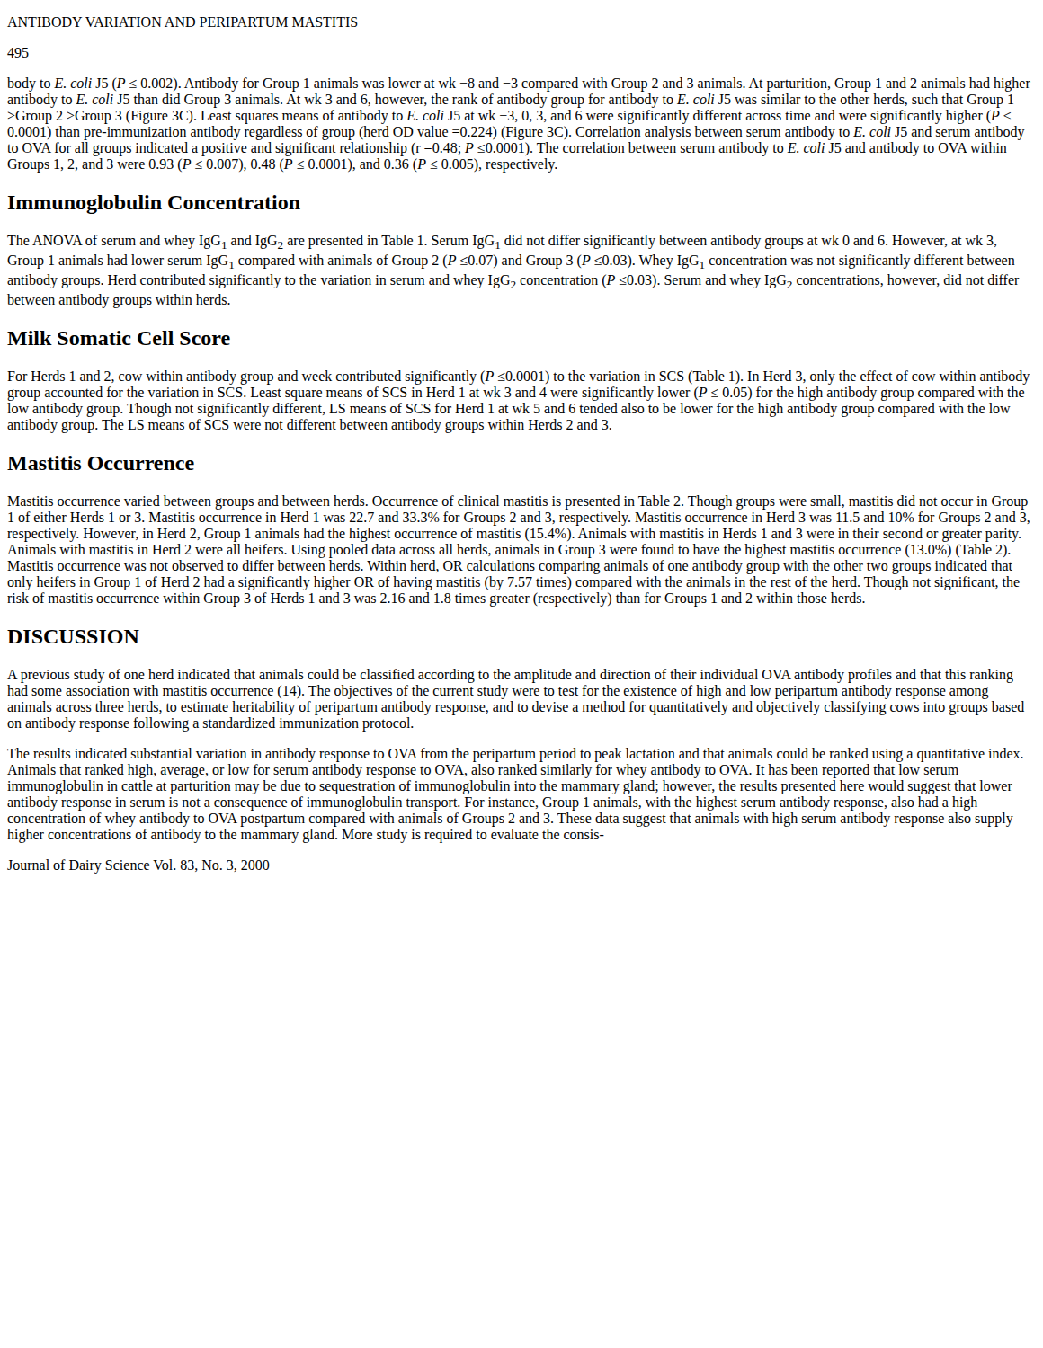ANTIBODY VARIATION AND PERIPARTUM MASTITIS
495
body to E. coli J5 (P ≤ 0.002). Antibody for Group 1 animals was lower at wk −8 and −3 compared with Group 2 and 3 animals. At parturition, Group 1 and 2 animals had higher antibody to E. coli J5 than did Group 3 animals. At wk 3 and 6, however, the rank of antibody group for antibody to E. coli J5 was similar to the other herds, such that Group 1 >Group 2 >Group 3 (Figure 3C). Least squares means of antibody to E. coli J5 at wk −3, 0, 3, and 6 were significantly different across time and were significantly higher (P ≤ 0.0001) than pre-immunization antibody regardless of group (herd OD value =0.224) (Figure 3C). Correlation analysis between serum antibody to E. coli J5 and serum antibody to OVA for all groups indicated a positive and significant relationship (r =0.48; P ≤0.0001). The correlation between serum antibody to E. coli J5 and antibody to OVA within Groups 1, 2, and 3 were 0.93 (P ≤ 0.007), 0.48 (P ≤ 0.0001), and 0.36 (P ≤ 0.005), respectively.
Immunoglobulin Concentration
The ANOVA of serum and whey IgG1 and IgG2 are presented in Table 1. Serum IgG1 did not differ significantly between antibody groups at wk 0 and 6. However, at wk 3, Group 1 animals had lower serum IgG1 compared with animals of Group 2 (P ≤0.07) and Group 3 (P ≤0.03). Whey IgG1 concentration was not significantly different between antibody groups. Herd contributed significantly to the variation in serum and whey IgG2 concentration (P ≤0.03). Serum and whey IgG2 concentrations, however, did not differ between antibody groups within herds.
Milk Somatic Cell Score
For Herds 1 and 2, cow within antibody group and week contributed significantly (P ≤0.0001) to the variation in SCS (Table 1). In Herd 3, only the effect of cow within antibody group accounted for the variation in SCS. Least square means of SCS in Herd 1 at wk 3 and 4 were significantly lower (P ≤ 0.05) for the high antibody group compared with the low antibody group. Though not significantly different, LS means of SCS for Herd 1 at wk 5 and 6 tended also to be lower for the high antibody group compared with the low antibody group. The LS means of SCS were not different between antibody groups within Herds 2 and 3.
Mastitis Occurrence
Mastitis occurrence varied between groups and between herds. Occurrence of clinical mastitis is presented in Table 2. Though groups were small, mastitis did not occur in Group 1 of either Herds 1 or 3. Mastitis occurrence in Herd 1 was 22.7 and 33.3% for Groups 2 and 3, respectively. Mastitis occurrence in Herd 3 was 11.5 and 10% for Groups 2 and 3, respectively. However, in Herd 2, Group 1 animals had the highest occurrence of mastitis (15.4%). Animals with mastitis in Herds 1 and 3 were in their second or greater parity. Animals with mastitis in Herd 2 were all heifers. Using pooled data across all herds, animals in Group 3 were found to have the highest mastitis occurrence (13.0%) (Table 2). Mastitis occurrence was not observed to differ between herds. Within herd, OR calculations comparing animals of one antibody group with the other two groups indicated that only heifers in Group 1 of Herd 2 had a significantly higher OR of having mastitis (by 7.57 times) compared with the animals in the rest of the herd. Though not significant, the risk of mastitis occurrence within Group 3 of Herds 1 and 3 was 2.16 and 1.8 times greater (respectively) than for Groups 1 and 2 within those herds.
DISCUSSION
A previous study of one herd indicated that animals could be classified according to the amplitude and direction of their individual OVA antibody profiles and that this ranking had some association with mastitis occurrence (14). The objectives of the current study were to test for the existence of high and low peripartum antibody response among animals across three herds, to estimate heritability of peripartum antibody response, and to devise a method for quantitatively and objectively classifying cows into groups based on antibody response following a standardized immunization protocol.
The results indicated substantial variation in antibody response to OVA from the peripartum period to peak lactation and that animals could be ranked using a quantitative index. Animals that ranked high, average, or low for serum antibody response to OVA, also ranked similarly for whey antibody to OVA. It has been reported that low serum immunoglobulin in cattle at parturition may be due to sequestration of immunoglobulin into the mammary gland; however, the results presented here would suggest that lower antibody response in serum is not a consequence of immunoglobulin transport. For instance, Group 1 animals, with the highest serum antibody response, also had a high concentration of whey antibody to OVA postpartum compared with animals of Groups 2 and 3. These data suggest that animals with high serum antibody response also supply higher concentrations of antibody to the mammary gland. More study is required to evaluate the consis-
Journal of Dairy Science Vol. 83, No. 3, 2000